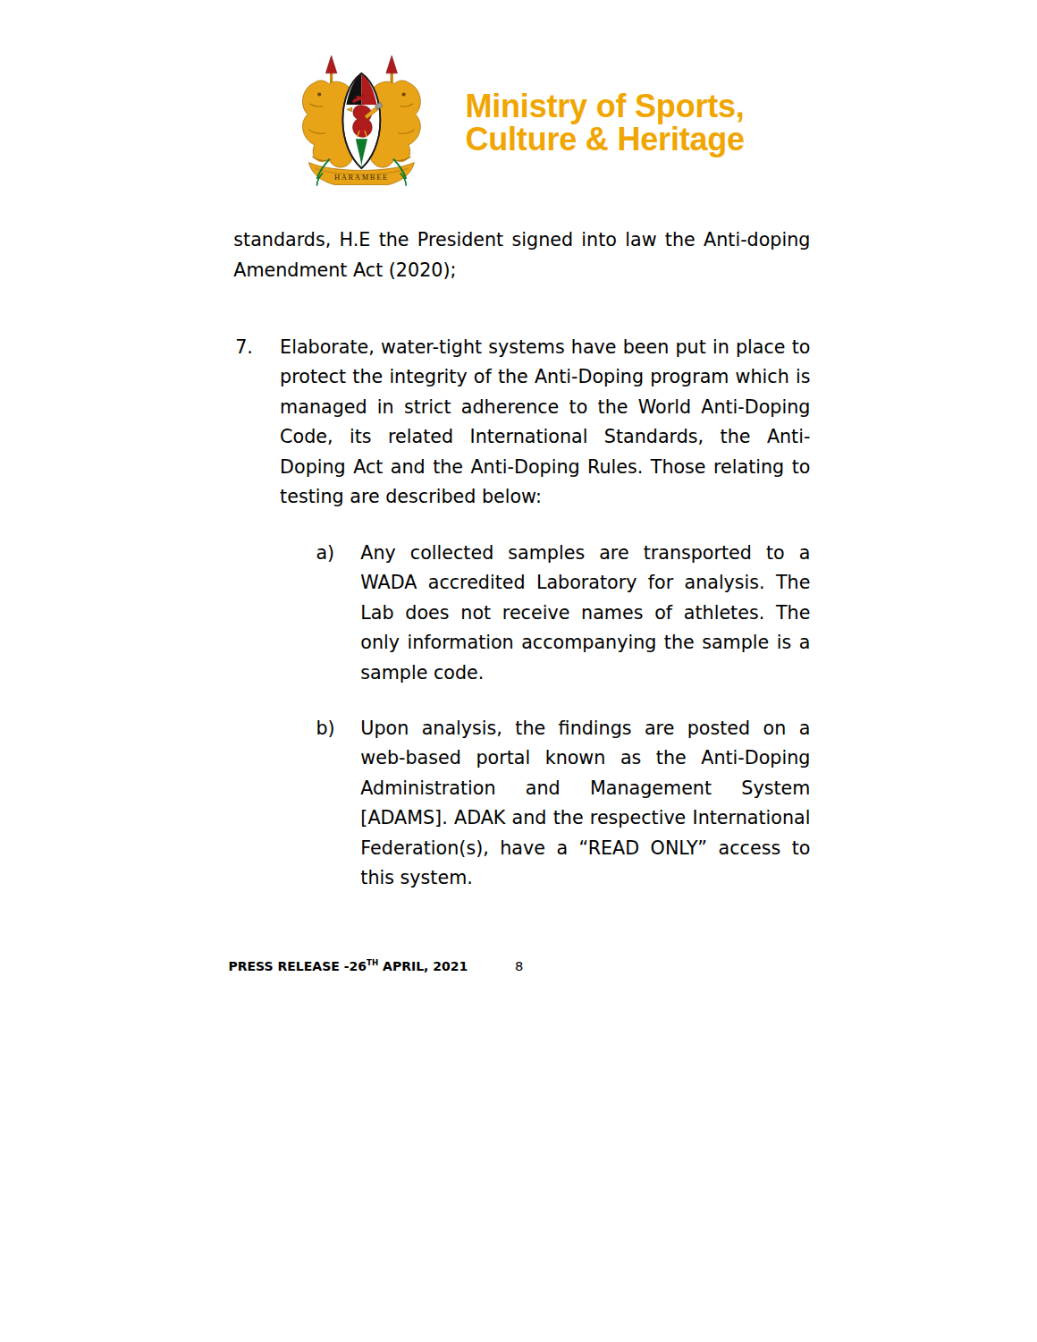HARAMBEE
Ministry of Sports, Culture & Heritage
standards, H.E the President signed into law the Anti-doping Amendment Act (2020);
7. Elaborate, water-tight systems have been put in place to protect the integrity of the Anti-Doping program which is managed in strict adherence to the World Anti-Doping Code, its related International Standards, the Anti-Doping Act and the Anti-Doping Rules. Those relating to testing are described below:
a) Any collected samples are transported to a WADA accredited Laboratory for analysis. The Lab does not receive names of athletes. The only information accompanying the sample is a sample code.
b) Upon analysis, the findings are posted on a web-based portal known as the Anti-Doping Administration and Management System [ADAMS]. ADAK and the respective International Federation(s), have a “READ ONLY” access to this system.
PRESS RELEASE -26TH APRIL, 2021 8